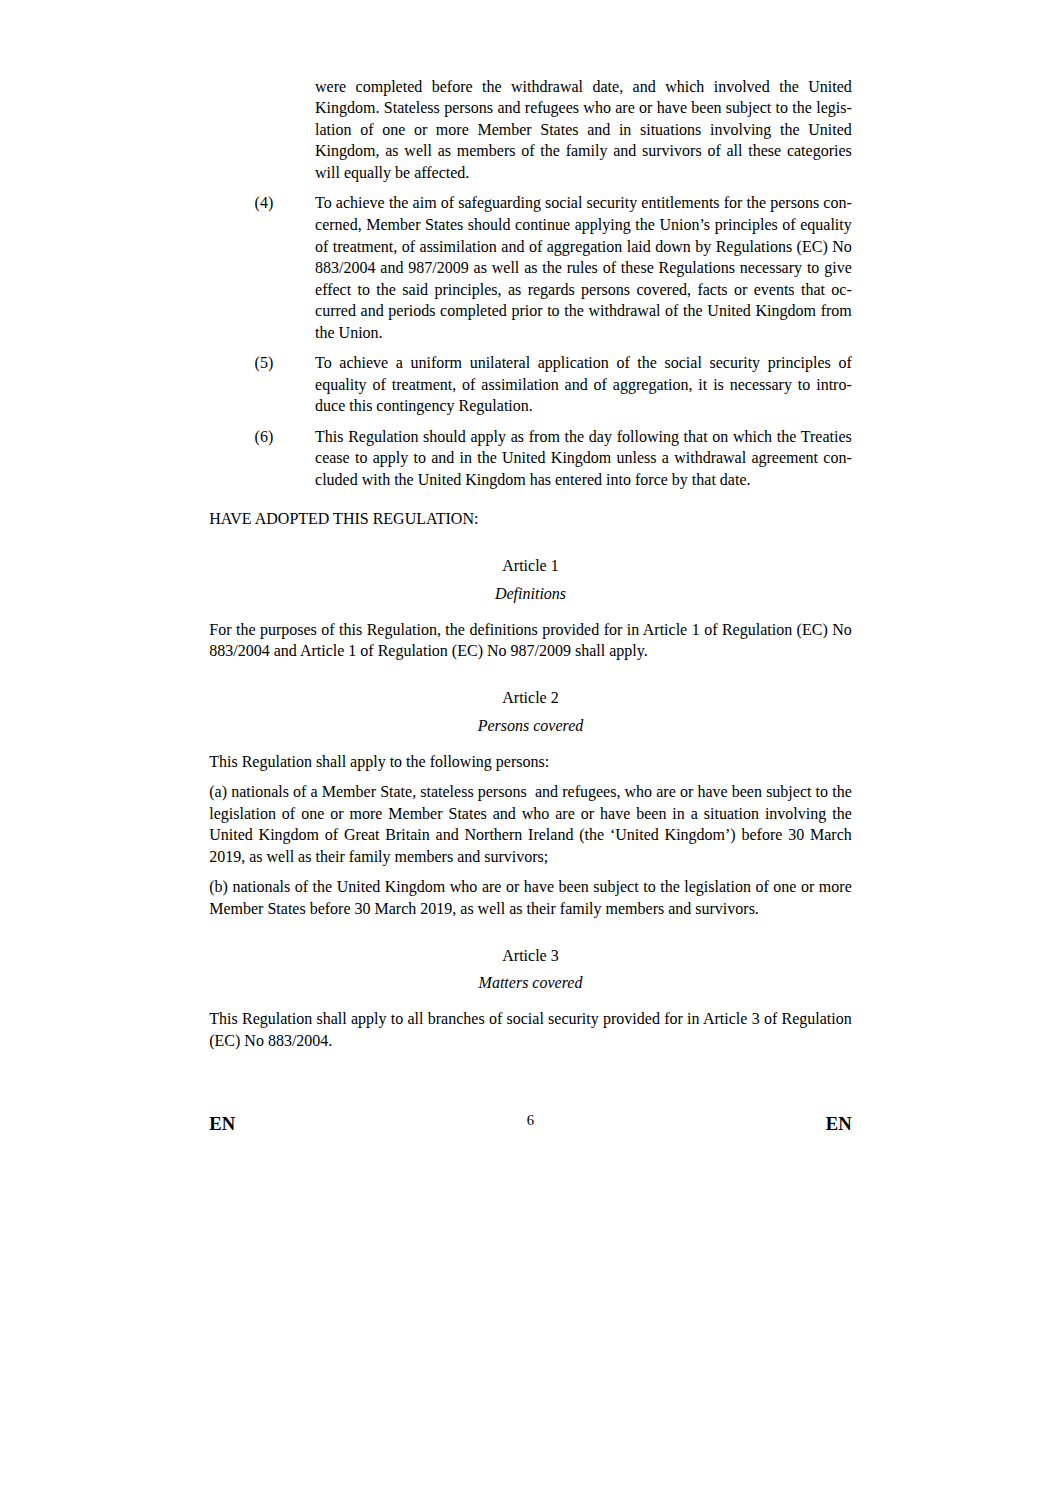were completed before the withdrawal date, and which involved the United Kingdom. Stateless persons and refugees who are or have been subject to the legislation of one or more Member States and in situations involving the United Kingdom, as well as members of the family and survivors of all these categories will equally be affected.
(4) To achieve the aim of safeguarding social security entitlements for the persons concerned, Member States should continue applying the Union’s principles of equality of treatment, of assimilation and of aggregation laid down by Regulations (EC) No 883/2004 and 987/2009 as well as the rules of these Regulations necessary to give effect to the said principles, as regards persons covered, facts or events that occurred and periods completed prior to the withdrawal of the United Kingdom from the Union.
(5) To achieve a uniform unilateral application of the social security principles of equality of treatment, of assimilation and of aggregation, it is necessary to introduce this contingency Regulation.
(6) This Regulation should apply as from the day following that on which the Treaties cease to apply to and in the United Kingdom unless a withdrawal agreement concluded with the United Kingdom has entered into force by that date.
HAVE ADOPTED THIS REGULATION:
Article 1
Definitions
For the purposes of this Regulation, the definitions provided for in Article 1 of Regulation (EC) No 883/2004 and Article 1 of Regulation (EC) No 987/2009 shall apply.
Article 2
Persons covered
This Regulation shall apply to the following persons:
(a) nationals of a Member State, stateless persons and refugees, who are or have been subject to the legislation of one or more Member States and who are or have been in a situation involving the United Kingdom of Great Britain and Northern Ireland (the ‘United Kingdom’) before 30 March 2019, as well as their family members and survivors;
(b) nationals of the United Kingdom who are or have been subject to the legislation of one or more Member States before 30 March 2019, as well as their family members and survivors.
Article 3
Matters covered
This Regulation shall apply to all branches of social security provided for in Article 3 of Regulation (EC) No 883/2004.
EN EN
6